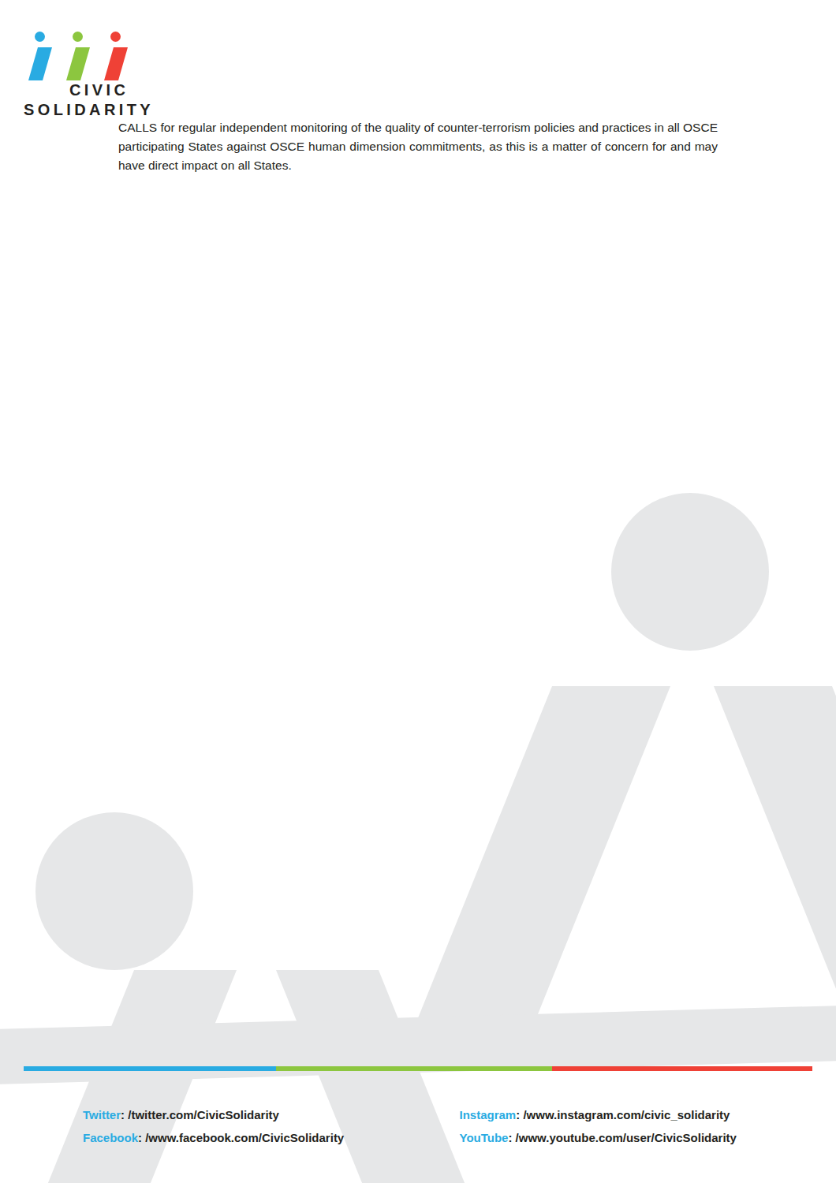CIVIC
SOLIDARITY
CALLS for regular independent monitoring of the quality of counter-terrorism policies and practices in all OSCE participating States against OSCE human dimension commitments, as this is a matter of concern for and may have direct impact on all States.
Twitter: /twitter.com/CivicSolidarity
Facebook: /www.facebook.com/CivicSolidarity
Instagram: /www.instagram.com/civic_solidarity
YouTube: /www.youtube.com/user/CivicSolidarity